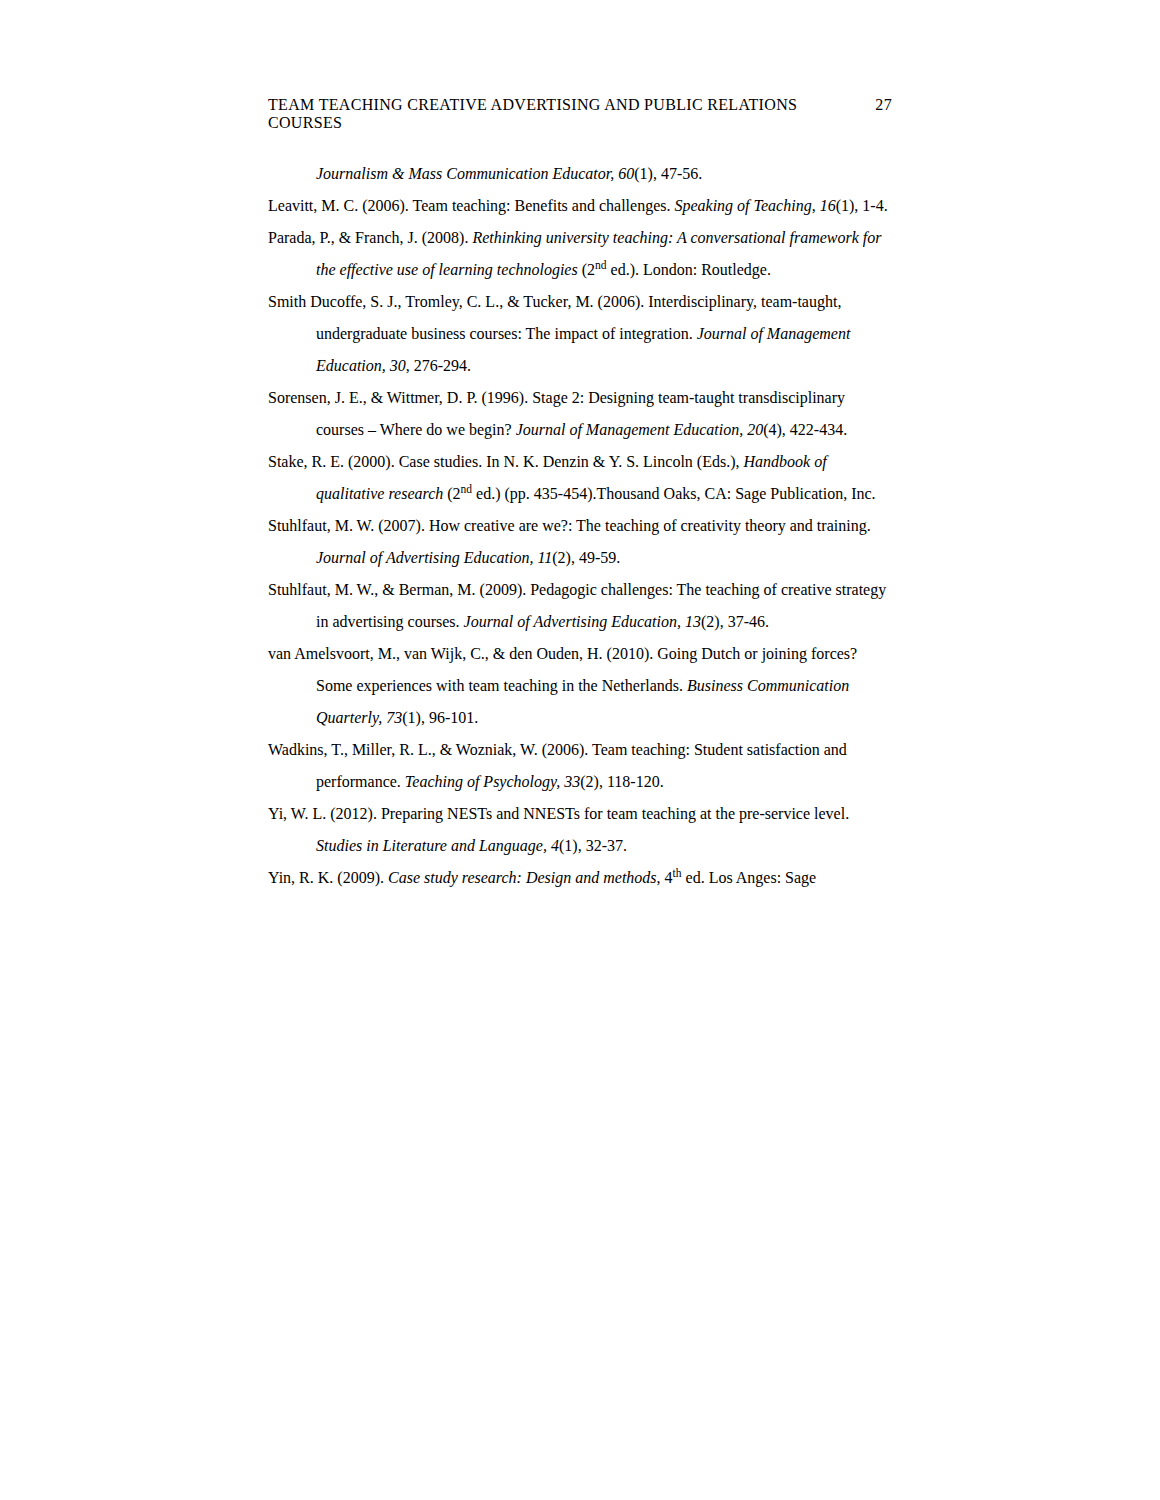Team Teaching Creative Advertising and Public Relations Courses 27
Journalism & Mass Communication Educator, 60(1), 47-56.
Leavitt, M. C. (2006). Team teaching: Benefits and challenges. Speaking of Teaching, 16(1), 1-4.
Parada, P., & Franch, J. (2008). Rethinking university teaching: A conversational framework for the effective use of learning technologies (2nd ed.). London: Routledge.
Smith Ducoffe, S. J., Tromley, C. L., & Tucker, M. (2006). Interdisciplinary, team-taught, undergraduate business courses: The impact of integration. Journal of Management Education, 30, 276-294.
Sorensen, J. E., & Wittmer, D. P. (1996). Stage 2: Designing team-taught transdisciplinary courses – Where do we begin? Journal of Management Education, 20(4), 422-434.
Stake, R. E. (2000). Case studies. In N. K. Denzin & Y. S. Lincoln (Eds.), Handbook of qualitative research (2nd ed.) (pp. 435-454).Thousand Oaks, CA: Sage Publication, Inc.
Stuhlfaut, M. W. (2007). How creative are we?: The teaching of creativity theory and training. Journal of Advertising Education, 11(2), 49-59.
Stuhlfaut, M. W., & Berman, M. (2009). Pedagogic challenges: The teaching of creative strategy in advertising courses. Journal of Advertising Education, 13(2), 37-46.
van Amelsvoort, M., van Wijk, C., & den Ouden, H. (2010). Going Dutch or joining forces? Some experiences with team teaching in the Netherlands. Business Communication Quarterly, 73(1), 96-101.
Wadkins, T., Miller, R. L., & Wozniak, W. (2006). Team teaching: Student satisfaction and performance. Teaching of Psychology, 33(2), 118-120.
Yi, W. L. (2012). Preparing NESTs and NNESTs for team teaching at the pre-service level. Studies in Literature and Language, 4(1), 32-37.
Yin, R. K. (2009). Case study research: Design and methods, 4th ed. Los Anges: Sage